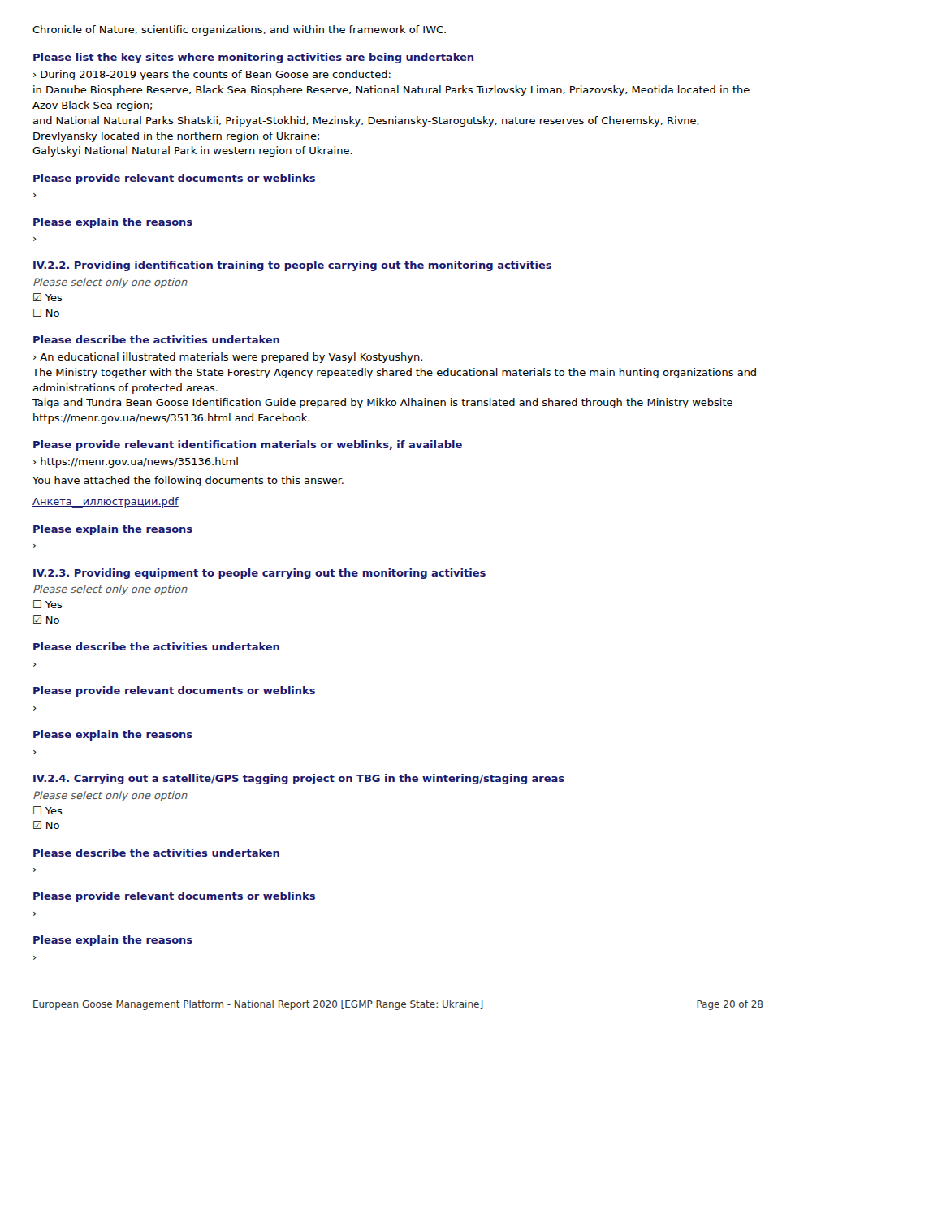Chronicle of Nature, scientific organizations, and within the framework of IWC.
Please list the key sites where monitoring activities are being undertaken
› During 2018-2019 years the counts of Bean Goose are conducted:
in Danube Biosphere Reserve, Black Sea Biosphere Reserve, National Natural Parks Tuzlovsky Liman, Priazovsky, Meotida located in the Azov-Black Sea region;
and National Natural Parks Shatskii, Pripyat-Stokhid, Mezinsky, Desniansky-Starogutsky, nature reserves of Cheremsky, Rivne, Drevlyansky located in the northern region of Ukraine;
Galytskyi National Natural Park in western region of Ukraine.
Please provide relevant documents or weblinks
›
Please explain the reasons
›
IV.2.2. Providing identification training to people carrying out the monitoring activities
Please select only one option
☑ Yes
☐ No
Please describe the activities undertaken
› An educational illustrated materials were prepared by Vasyl Kostyushyn.
The Ministry together with the State Forestry Agency repeatedly shared the educational materials to the main hunting organizations and administrations of protected areas.
Taiga and Tundra Bean Goose Identification Guide prepared by Mikko Alhainen is translated and shared through the Ministry website https://menr.gov.ua/news/35136.html and Facebook.
Please provide relevant identification materials or weblinks, if available
› https://menr.gov.ua/news/35136.html
You have attached the following documents to this answer.
Анкета__иллюстрации.pdf
Please explain the reasons
›
IV.2.3. Providing equipment to people carrying out the monitoring activities
Please select only one option
☐ Yes
☑ No
Please describe the activities undertaken
›
Please provide relevant documents or weblinks
›
Please explain the reasons
›
IV.2.4. Carrying out a satellite/GPS tagging project on TBG in the wintering/staging areas
Please select only one option
☐ Yes
☑ No
Please describe the activities undertaken
›
Please provide relevant documents or weblinks
›
Please explain the reasons
›
European Goose Management Platform - National Report 2020 [EGMP Range State: Ukraine]
Page 20 of 28